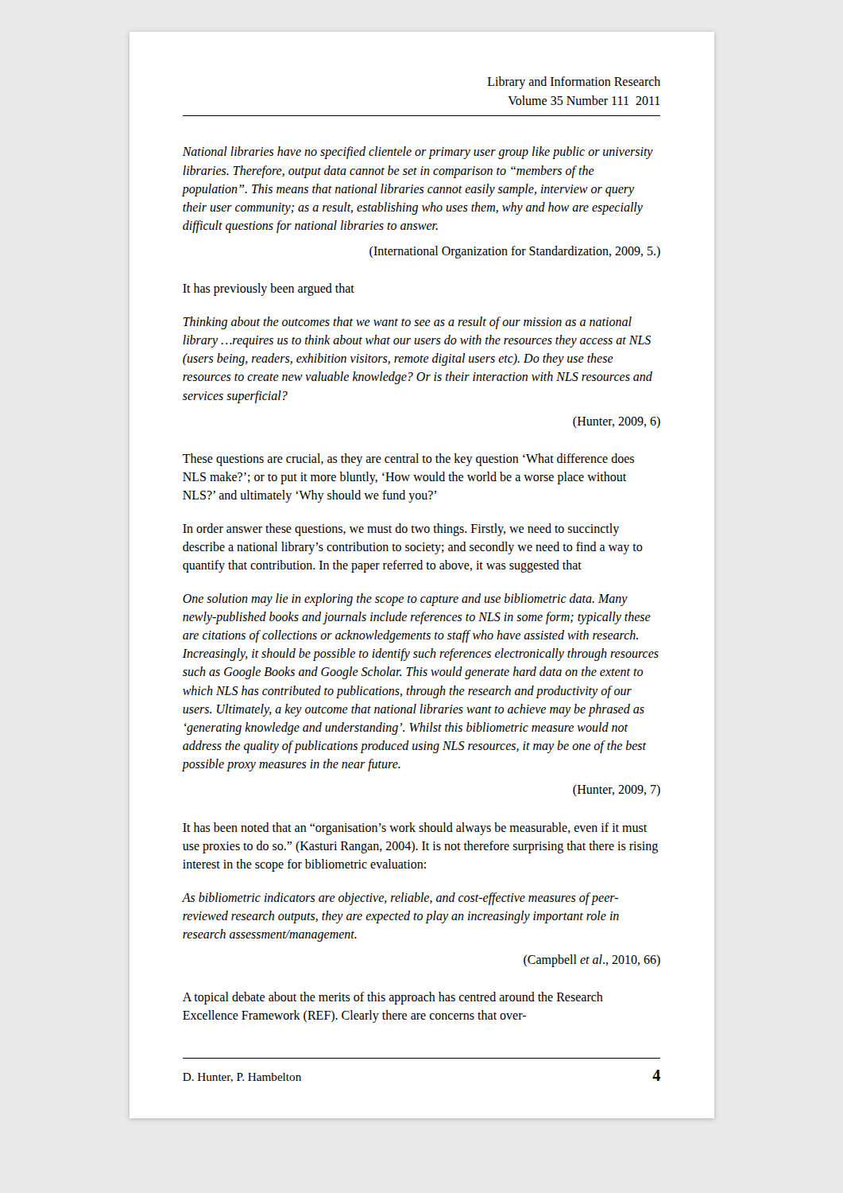Library and Information Research Volume 35 Number 111 2011
National libraries have no specified clientele or primary user group like public or university libraries. Therefore, output data cannot be set in comparison to “members of the population”. This means that national libraries cannot easily sample, interview or query their user community; as a result, establishing who uses them, why and how are especially difficult questions for national libraries to answer.
(International Organization for Standardization, 2009, 5.)
It has previously been argued that
Thinking about the outcomes that we want to see as a result of our mission as a national library …requires us to think about what our users do with the resources they access at NLS (users being, readers, exhibition visitors, remote digital users etc). Do they use these resources to create new valuable knowledge? Or is their interaction with NLS resources and services superficial?
(Hunter, 2009, 6)
These questions are crucial, as they are central to the key question ‘What difference does NLS make?’; or to put it more bluntly, ‘How would the world be a worse place without NLS?’ and ultimately ‘Why should we fund you?’
In order answer these questions, we must do two things. Firstly, we need to succinctly describe a national library’s contribution to society; and secondly we need to find a way to quantify that contribution. In the paper referred to above, it was suggested that
One solution may lie in exploring the scope to capture and use bibliometric data. Many newly-published books and journals include references to NLS in some form; typically these are citations of collections or acknowledgements to staff who have assisted with research. Increasingly, it should be possible to identify such references electronically through resources such as Google Books and Google Scholar. This would generate hard data on the extent to which NLS has contributed to publications, through the research and productivity of our users. Ultimately, a key outcome that national libraries want to achieve may be phrased as ‘generating knowledge and understanding’. Whilst this bibliometric measure would not address the quality of publications produced using NLS resources, it may be one of the best possible proxy measures in the near future.
(Hunter, 2009, 7)
It has been noted that an “organisation’s work should always be measurable, even if it must use proxies to do so.” (Kasturi Rangan, 2004). It is not therefore surprising that there is rising interest in the scope for bibliometric evaluation:
As bibliometric indicators are objective, reliable, and cost-effective measures of peer-reviewed research outputs, they are expected to play an increasingly important role in research assessment/management.
(Campbell et al., 2010, 66)
A topical debate about the merits of this approach has centred around the Research Excellence Framework (REF). Clearly there are concerns that over-
D. Hunter, P. Hambelton 4